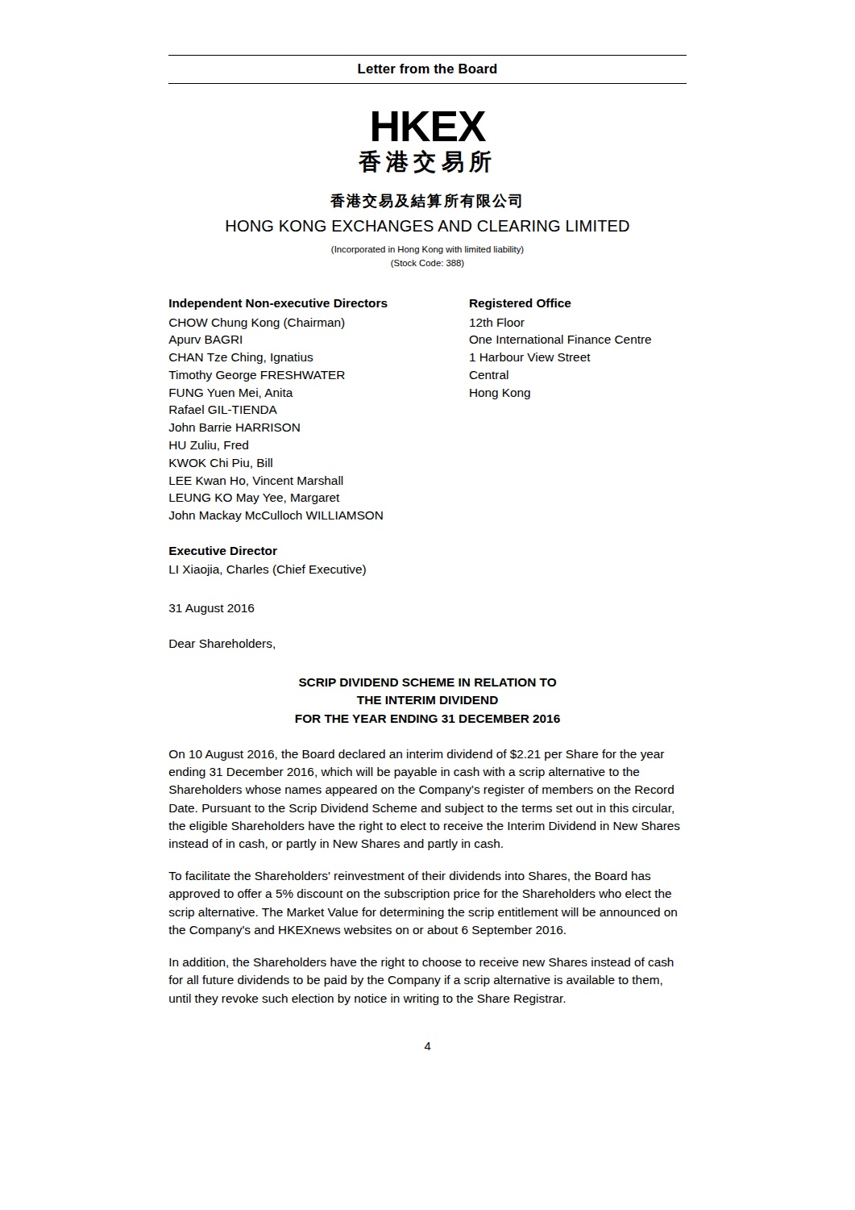Letter from the Board
HKEX
香港交易所
香港交易及結算所有限公司
HONG KONG EXCHANGES AND CLEARING LIMITED
(Incorporated in Hong Kong with limited liability)
(Stock Code: 388)
Independent Non-executive Directors
CHOW Chung Kong (Chairman)
Apurv BAGRI
CHAN Tze Ching, Ignatius
Timothy George FRESHWATER
FUNG Yuen Mei, Anita
Rafael GIL-TIENDA
John Barrie HARRISON
HU Zuliu, Fred
KWOK Chi Piu, Bill
LEE Kwan Ho, Vincent Marshall
LEUNG KO May Yee, Margaret
John Mackay McCulloch WILLIAMSON
Registered Office
12th Floor
One International Finance Centre
1 Harbour View Street
Central
Hong Kong
Executive Director
LI Xiaojia, Charles (Chief Executive)
31 August 2016
Dear Shareholders,
SCRIP DIVIDEND SCHEME IN RELATION TO
THE INTERIM DIVIDEND
FOR THE YEAR ENDING 31 DECEMBER 2016
On 10 August 2016, the Board declared an interim dividend of $2.21 per Share for the year ending 31 December 2016, which will be payable in cash with a scrip alternative to the Shareholders whose names appeared on the Company's register of members on the Record Date. Pursuant to the Scrip Dividend Scheme and subject to the terms set out in this circular, the eligible Shareholders have the right to elect to receive the Interim Dividend in New Shares instead of in cash, or partly in New Shares and partly in cash.
To facilitate the Shareholders' reinvestment of their dividends into Shares, the Board has approved to offer a 5% discount on the subscription price for the Shareholders who elect the scrip alternative. The Market Value for determining the scrip entitlement will be announced on the Company's and HKEXnews websites on or about 6 September 2016.
In addition, the Shareholders have the right to choose to receive new Shares instead of cash for all future dividends to be paid by the Company if a scrip alternative is available to them, until they revoke such election by notice in writing to the Share Registrar.
4